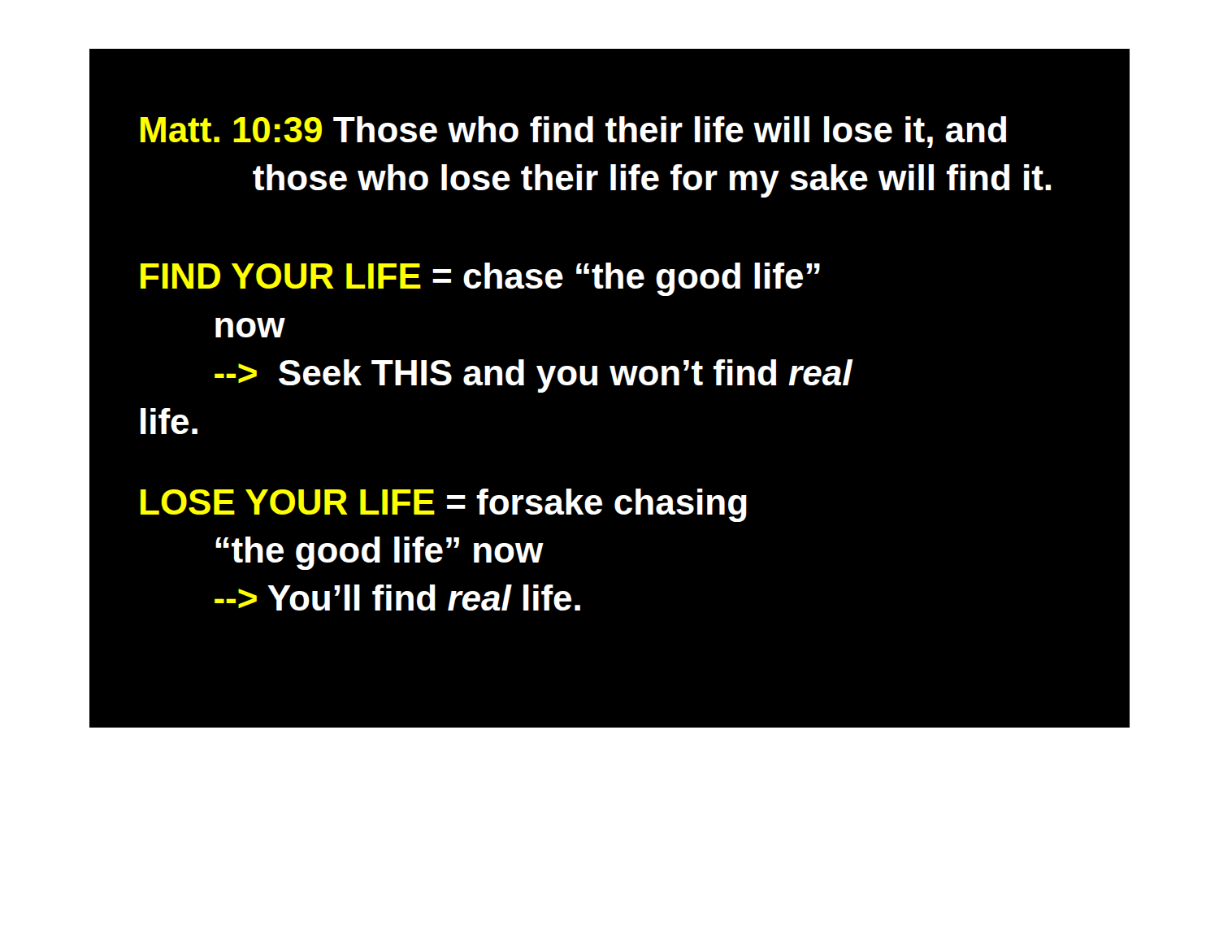Matt. 10:39 Those who find their life will lose it, and those who lose their life for my sake will find it.
FIND YOUR LIFE = chase “the good life”
now
--> Seek THIS and you won’t find real
life.
LOSE YOUR LIFE = forsake chasing
“the good life” now
--> You’ll find real life.